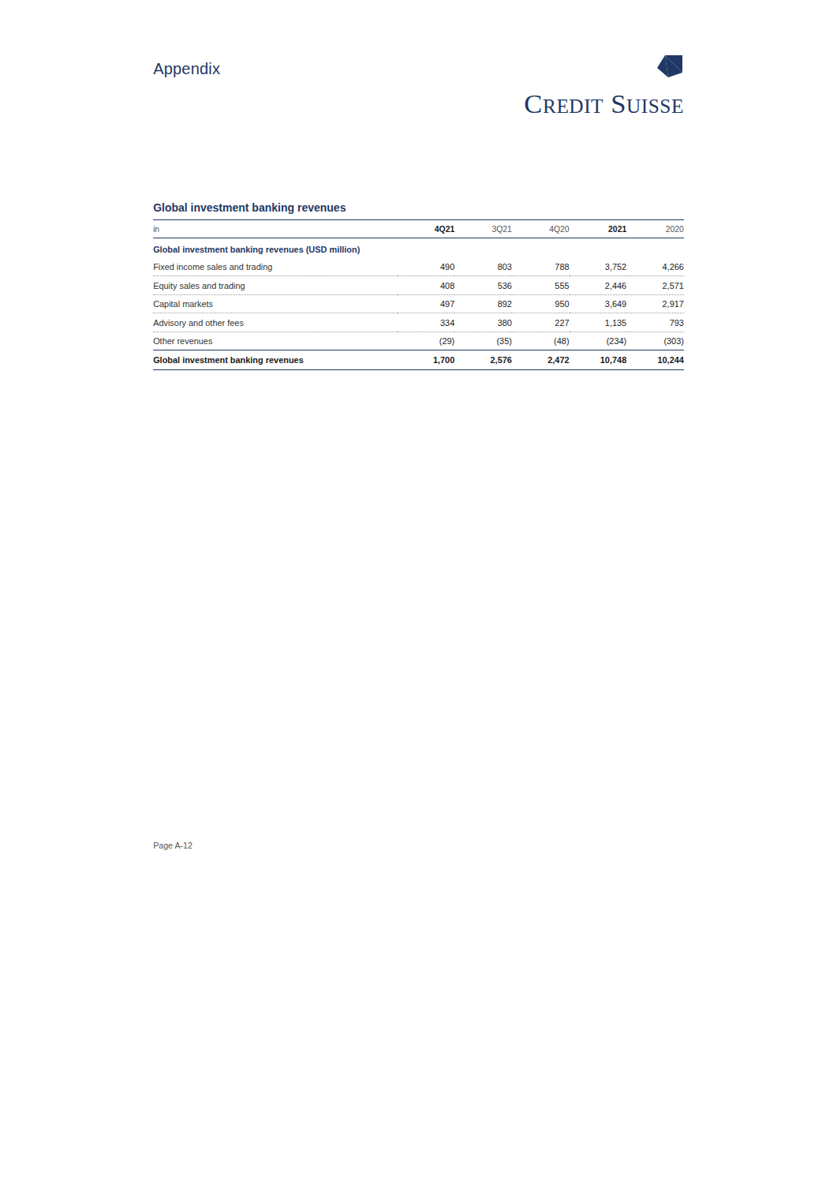Appendix
CREDIT SUISSE
Global investment banking revenues
| in | 4Q21 | 3Q21 | 4Q20 | 2021 | 2020 |
| --- | --- | --- | --- | --- | --- |
| Global investment banking revenues (USD million) |
| Fixed income sales and trading | 490 | 803 | 788 | 3,752 | 4,266 |
| Equity sales and trading | 408 | 536 | 555 | 2,446 | 2,571 |
| Capital markets | 497 | 892 | 950 | 3,649 | 2,917 |
| Advisory and other fees | 334 | 380 | 227 | 1,135 | 793 |
| Other revenues | (29) | (35) | (48) | (234) | (303) |
| Global investment banking revenues | 1,700 | 2,576 | 2,472 | 10,748 | 10,244 |
Page A-12